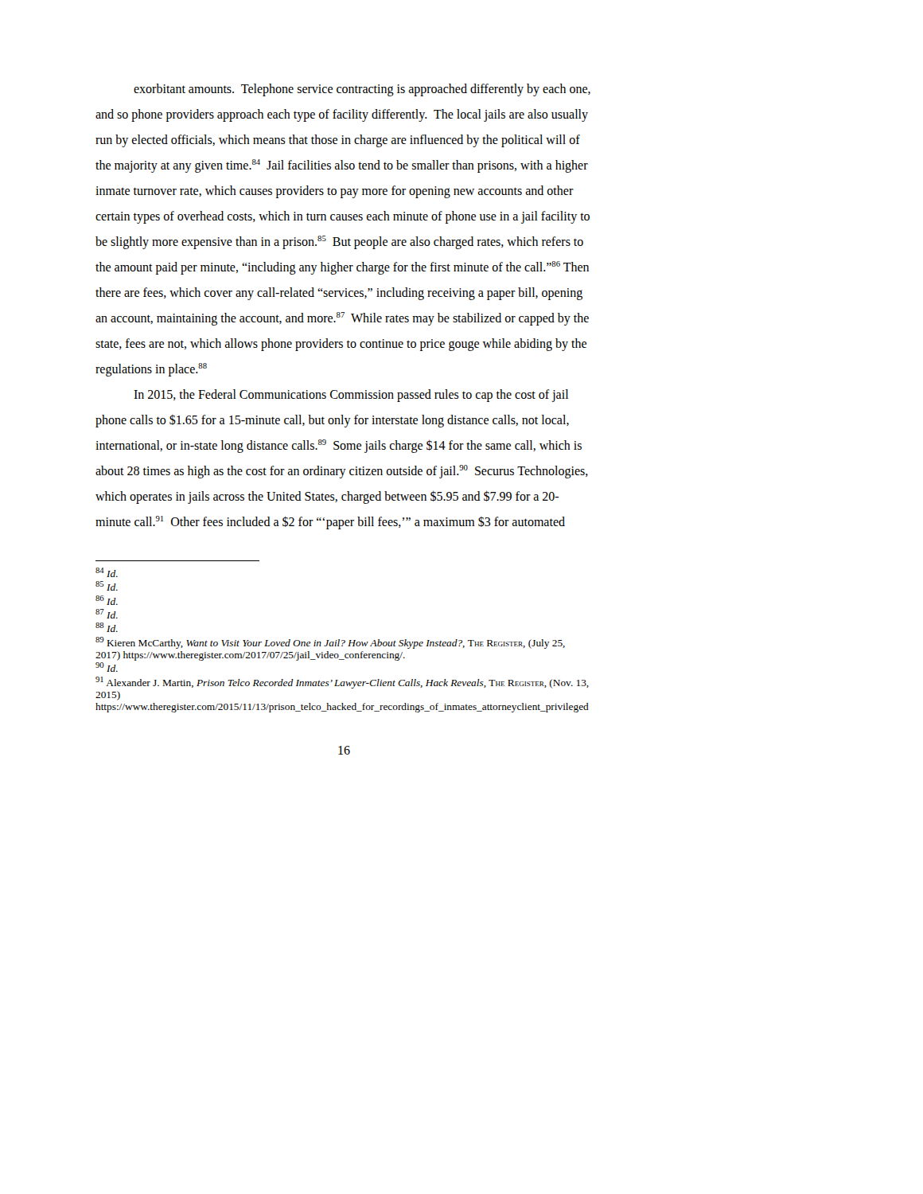exorbitant amounts. Telephone service contracting is approached differently by each one, and so phone providers approach each type of facility differently. The local jails are also usually run by elected officials, which means that those in charge are influenced by the political will of the majority at any given time.84 Jail facilities also tend to be smaller than prisons, with a higher inmate turnover rate, which causes providers to pay more for opening new accounts and other certain types of overhead costs, which in turn causes each minute of phone use in a jail facility to be slightly more expensive than in a prison.85 But people are also charged rates, which refers to the amount paid per minute, “including any higher charge for the first minute of the call.”86 Then there are fees, which cover any call-related “services,” including receiving a paper bill, opening an account, maintaining the account, and more.87 While rates may be stabilized or capped by the state, fees are not, which allows phone providers to continue to price gouge while abiding by the regulations in place.88
In 2015, the Federal Communications Commission passed rules to cap the cost of jail phone calls to $1.65 for a 15-minute call, but only for interstate long distance calls, not local, international, or in-state long distance calls.89 Some jails charge $14 for the same call, which is about 28 times as high as the cost for an ordinary citizen outside of jail.90 Securus Technologies, which operates in jails across the United States, charged between $5.95 and $7.99 for a 20-minute call.91 Other fees included a $2 for “‘paper bill fees,’” a maximum $3 for automated
84 Id.
85 Id.
86 Id.
87 Id.
88 Id.
89 Kieren McCarthy, Want to Visit Your Loved One in Jail? How About Skype Instead?, The Register, (July 25, 2017) https://www.theregister.com/2017/07/25/jail_video_conferencing/.
90 Id.
91 Alexander J. Martin, Prison Telco Recorded Inmates’ Lawyer-Client Calls, Hack Reveals, The Register, (Nov. 13, 2015)
https://www.theregister.com/2015/11/13/prison_telco_hacked_for_recordings_of_inmates_attorneyclient_privileged
16